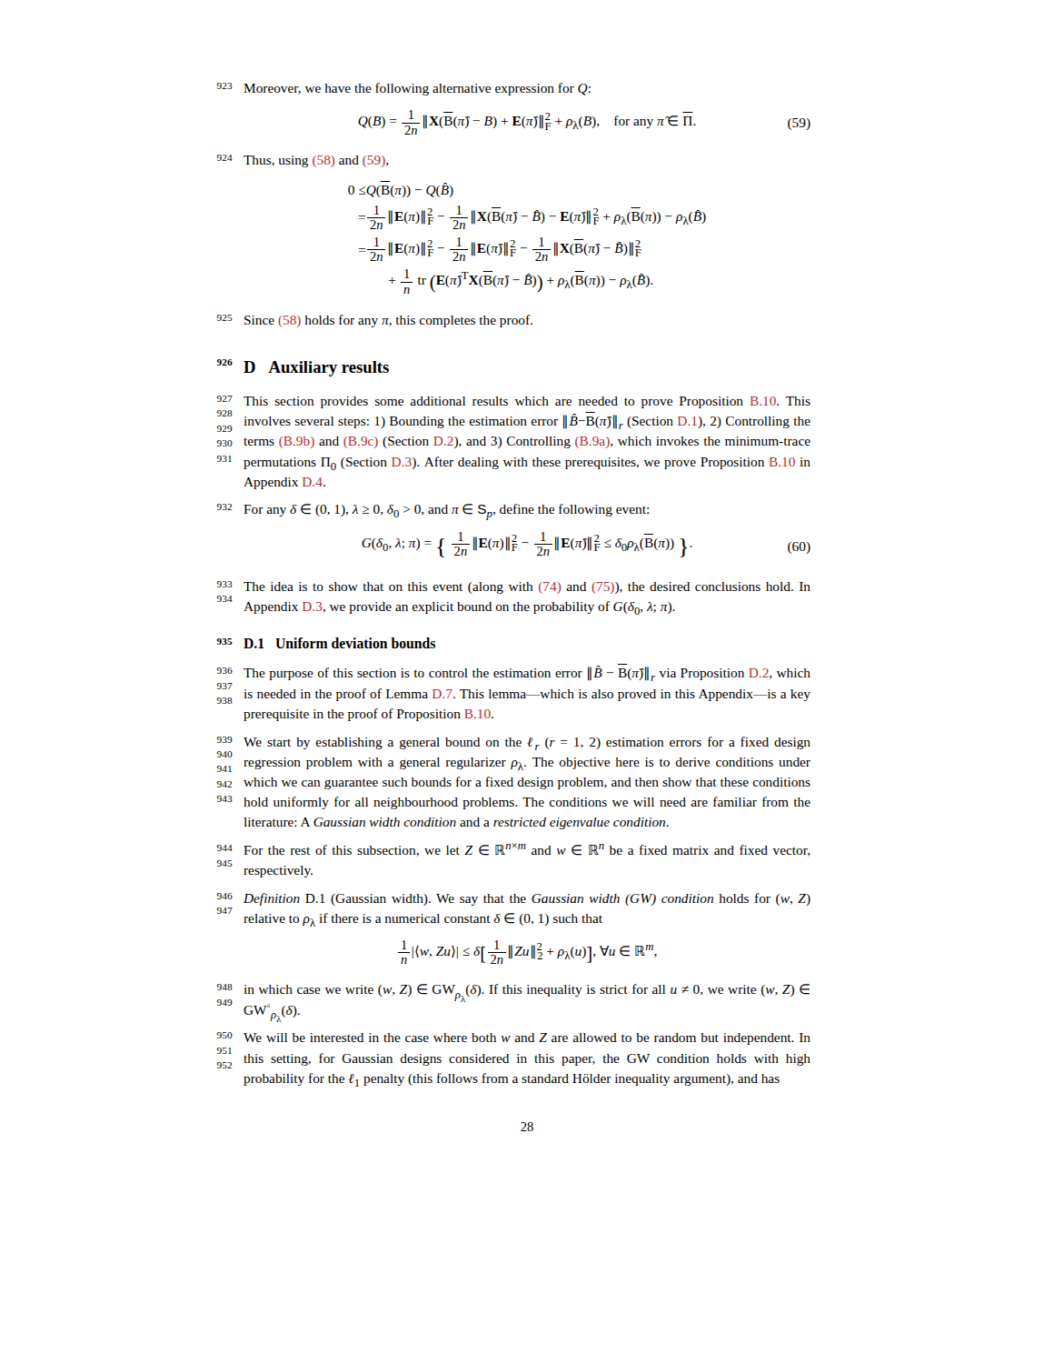923 Moreover, we have the following alternative expression for Q:
Q(B) = 12n∥X(B(π̂) − B) + E(π̂)∥2F + ρλ(B), for any π̂ ∈ Π. (59)
924 Thus, using (58) and (59),
| 0 ≤ | Q ( B ( π )) − Q ( B̂ ) |
| = | 1 2 n ∥ E ( π )∥ 2 F − 1 2 n ∥ X ( B ( π̂ ) − B̂ ) − E ( π̂ )∥ 2 F + ρ λ ( B ( π )) − ρ λ ( B̂ ) |
| = | 1 2 n ∥ E ( π )∥ 2 F − 1 2 n ∥ E ( π̂ )∥ 2 F − 1 2 n ∥ X ( B ( π̂ ) − B̂ )∥ 2 F |
| | + 1 n tr ( E ( π̂ ) T X ( B ( π̂ ) − B̂ ) ) + ρ λ ( B ( π )) − ρ λ ( B̂ ). |
925 Since (58) holds for any π, this completes the proof.
926 D Auxiliary results
927 This section provides some additional results which are needed to prove Proposition B.10. This 928involves several steps: 1) Bounding the estimation error ∥B̂−B(π̂)∥r (Section D.1), 2) Controlling the 929terms (B.9b) and (B.9c) (Section D.2), and 3) Controlling (B.9a), which invokes the minimum-trace 930permutations Π0 (Section D.3). After dealing with these prerequisites, we prove Proposition B.10 in 931 Appendix D.4.
932 For any δ ∈ (0, 1), λ ≥ 0, δ0 > 0, and π ∈ Sp, define the following event:
G(δ0, λ; π) = { 12n∥E(π)∥2F − 12n∥E(π̂)∥2F ≤ δ0ρλ(B(π)) }. (60)
933 The idea is to show that on this event (along with (74) and (75)), the desired conclusions hold. In 934 Appendix D.3, we provide an explicit bound on the probability of G(δ0, λ; π).
935 D.1 Uniform deviation bounds
936 The purpose of this section is to control the estimation error ∥B̂ − B(π̂)∥r via Proposition D.2, which 937is needed in the proof of Lemma D.7. This lemma—which is also proved in this Appendix—is a key 938prerequisite in the proof of Proposition B.10.
939 We start by establishing a general bound on the ℓr (r = 1, 2) estimation errors for a fixed design 940regression problem with a general regularizer ρλ. The objective here is to derive conditions under 941which we can guarantee such bounds for a fixed design problem, and then show that these conditions 942hold uniformly for all neighbourhood problems. The conditions we will need are familiar from the 943literature: A Gaussian width condition and a restricted eigenvalue condition.
944 For the rest of this subsection, we let Z ∈ ℝn×m and w ∈ ℝn be a fixed matrix and fixed vector, 945respectively.
946 Definition D.1 (Gaussian width). We say that the Gaussian width (GW) condition holds for (w, Z) 947relative to ρλ if there is a numerical constant δ ∈ (0, 1) such that
1 n|⟨w, Zu⟩| ≤ δ[12n∥Zu∥22 + ρλ(u)], ∀u ∈ ℝm,
948in which case we write (w, Z) ∈ GWρλ(δ). If this inequality is strict for all u ≠ 0, we write 949(w, Z) ∈ GW◦ρλ(δ).
950 We will be interested in the case where both w and Z are allowed to be random but independent. 951 In this setting, for Gaussian designs considered in this paper, the GW condition holds with high 952probability for the ℓ1 penalty (this follows from a standard Hölder inequality argument), and has
28